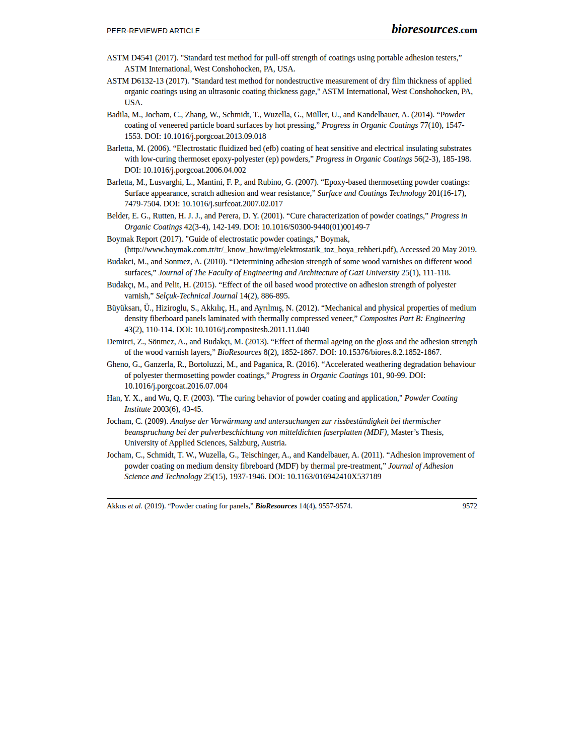PEER-REVIEWED ARTICLE
bioresources.com
ASTM D4541 (2017). "Standard test method for pull-off strength of coatings using portable adhesion testers,” ASTM International, West Conshohocken, PA, USA.
ASTM D6132-13 (2017). "Standard test method for nondestructive measurement of dry film thickness of applied organic coatings using an ultrasonic coating thickness gage," ASTM International, West Conshohocken, PA, USA.
Badila, M., Jocham, C., Zhang, W., Schmidt, T., Wuzella, G., Müller, U., and Kandelbauer, A. (2014). “Powder coating of veneered particle board surfaces by hot pressing,” Progress in Organic Coatings 77(10), 1547-1553. DOI: 10.1016/j.porgcoat.2013.09.018
Barletta, M. (2006). “Electrostatic fluidized bed (efb) coating of heat sensitive and electrical insulating substrates with low-curing thermoset epoxy-polyester (ep) powders,” Progress in Organic Coatings 56(2-3), 185-198. DOI: 10.1016/j.porgcoat.2006.04.002
Barletta, M., Lusvarghi, L., Mantini, F. P., and Rubino, G. (2007). “Epoxy-based thermosetting powder coatings: Surface appearance, scratch adhesion and wear resistance,” Surface and Coatings Technology 201(16-17), 7479-7504. DOI: 10.1016/j.surfcoat.2007.02.017
Belder, E. G., Rutten, H. J. J., and Perera, D. Y. (2001). “Cure characterization of powder coatings,” Progress in Organic Coatings 42(3-4), 142-149. DOI: 10.1016/S0300-9440(01)00149-7
Boymak Report (2017). "Guide of electrostatic powder coatings," Boymak, (http://www.boymak.com.tr/tr/_know_how/img/elektrostatik_toz_boya_rehberi.pdf), Accessed 20 May 2019.
Budakci, M., and Sonmez, A. (2010). “Determining adhesion strength of some wood varnishes on different wood surfaces,” Journal of The Faculty of Engineering and Architecture of Gazi University 25(1), 111-118.
Budakçı, M., and Pelit, H. (2015). “Effect of the oil based wood protective on adhesion strength of polyester varnish,” Selçuk-Technical Journal 14(2), 886-895.
Büyüksarı, Ü., Hiziroglu, S., Akkılıç, H., and Ayrılmış, N. (2012). “Mechanical and physical properties of medium density fiberboard panels laminated with thermally compressed veneer,” Composites Part B: Engineering 43(2), 110-114. DOI: 10.1016/j.compositesb.2011.11.040
Demirci, Z., Sönmez, A., and Budakçı, M. (2013). “Effect of thermal ageing on the gloss and the adhesion strength of the wood varnish layers,” BioResources 8(2), 1852-1867. DOI: 10.15376/biores.8.2.1852-1867.
Gheno, G., Ganzerla, R., Bortoluzzi, M., and Paganica, R. (2016). “Accelerated weathering degradation behaviour of polyester thermosetting powder coatings,” Progress in Organic Coatings 101, 90-99. DOI: 10.1016/j.porgcoat.2016.07.004
Han, Y. X., and Wu, Q. F. (2003). "The curing behavior of powder coating and application," Powder Coating Institute 2003(6), 43-45.
Jocham, C. (2009). Analyse der Vorwärmung und untersuchungen zur rissbeständigkeit bei thermischer beanspruchung bei der pulverbeschichtung von mitteldichten faserplatten (MDF), Master’s Thesis, University of Applied Sciences, Salzburg, Austria.
Jocham, C., Schmidt, T. W., Wuzella, G., Teischinger, A., and Kandelbauer, A. (2011). “Adhesion improvement of powder coating on medium density fibreboard (MDF) by thermal pre-treatment,” Journal of Adhesion Science and Technology 25(15), 1937-1946. DOI: 10.1163/016942410X537189
Akkus et al. (2019). “Powder coating for panels,” BioResources 14(4), 9557-9574.
9572